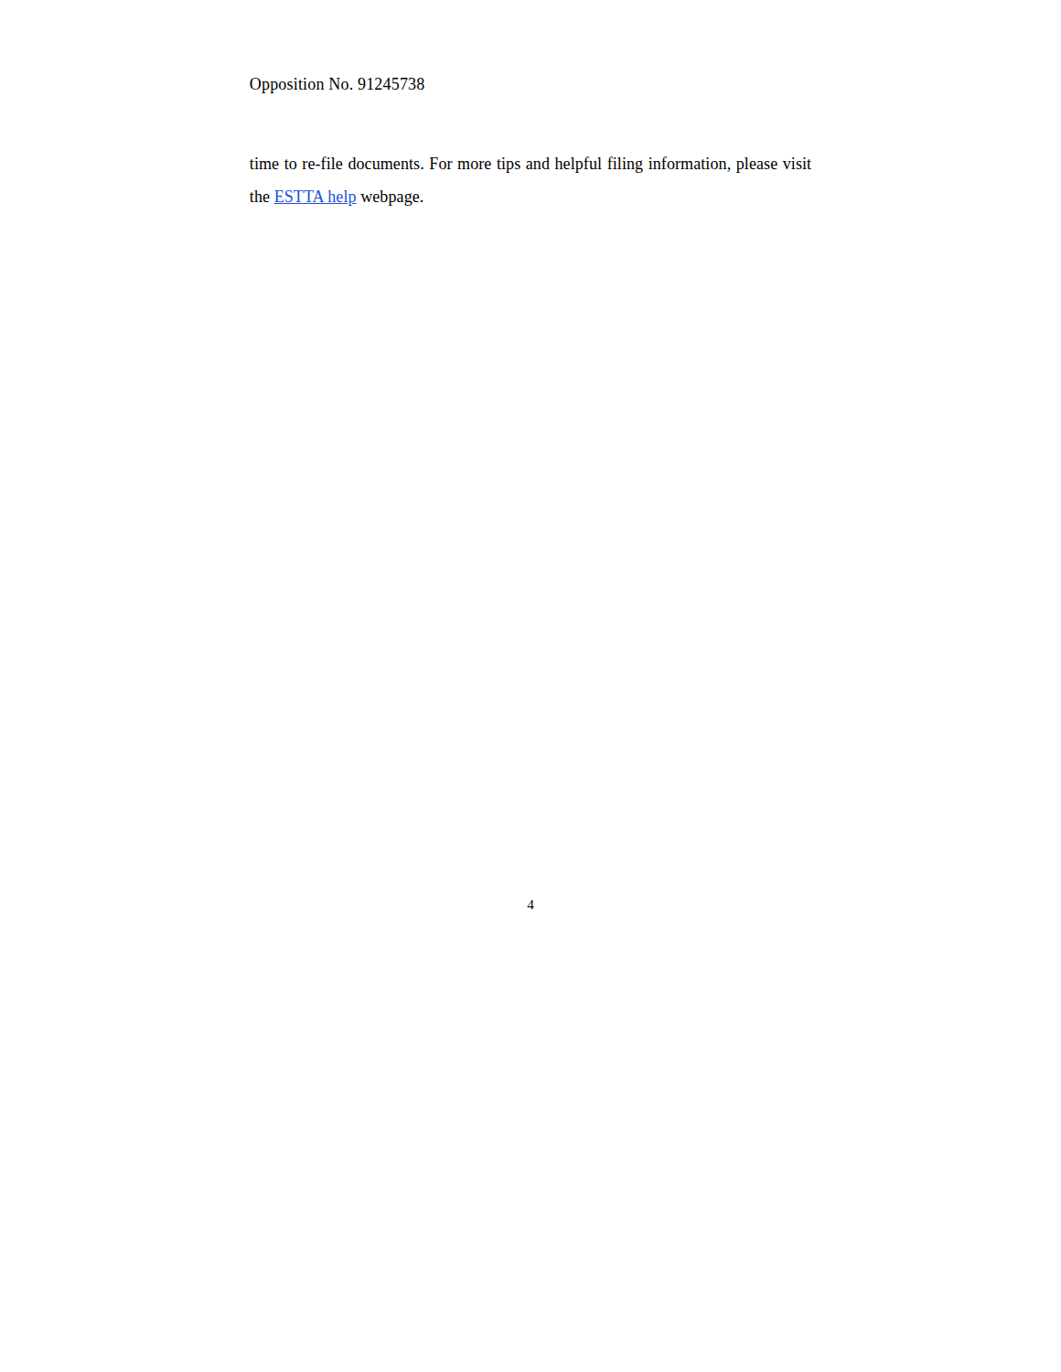Opposition No. 91245738
time to re-file documents. For more tips and helpful filing information, please visit the ESTTA help webpage.
4